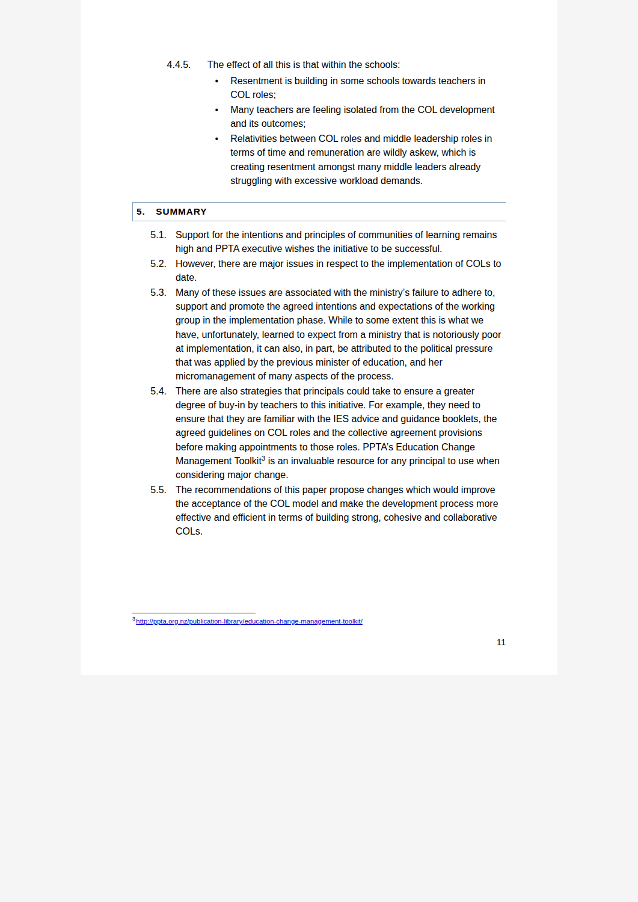4.4.5. The effect of all this is that within the schools:
Resentment is building in some schools towards teachers in COL roles;
Many teachers are feeling isolated from the COL development and its outcomes;
Relativities between COL roles and middle leadership roles in terms of time and remuneration are wildly askew, which is creating resentment amongst many middle leaders already struggling with excessive workload demands.
5. SUMMARY
5.1. Support for the intentions and principles of communities of learning remains high and PPTA executive wishes the initiative to be successful.
5.2. However, there are major issues in respect to the implementation of COLs to date.
5.3. Many of these issues are associated with the ministry’s failure to adhere to, support and promote the agreed intentions and expectations of the working group in the implementation phase. While to some extent this is what we have, unfortunately, learned to expect from a ministry that is notoriously poor at implementation, it can also, in part, be attributed to the political pressure that was applied by the previous minister of education, and her micromanagement of many aspects of the process.
5.4. There are also strategies that principals could take to ensure a greater degree of buy-in by teachers to this initiative. For example, they need to ensure that they are familiar with the IES advice and guidance booklets, the agreed guidelines on COL roles and the collective agreement provisions before making appointments to those roles. PPTA’s Education Change Management Toolkit3 is an invaluable resource for any principal to use when considering major change.
5.5. The recommendations of this paper propose changes which would improve the acceptance of the COL model and make the development process more effective and efficient in terms of building strong, cohesive and collaborative COLs.
3 http://ppta.org.nz/publication-library/education-change-management-toolkit/
11